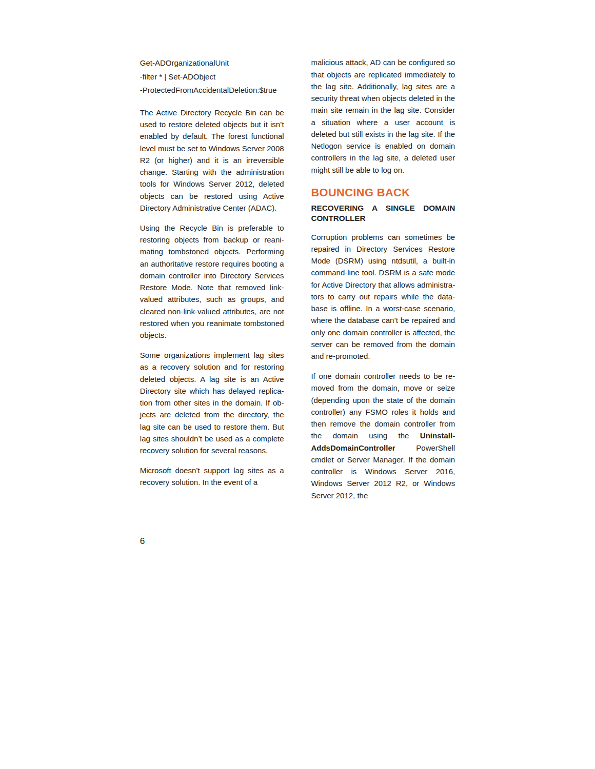Get-ADOrganizationalUnit -filter * | Set-ADObject -ProtectedFromAccidentalDeletion:$true
The Active Directory Recycle Bin can be used to restore deleted objects but it isn’t enabled by default. The forest functional level must be set to Windows Server 2008 R2 (or higher) and it is an irreversible change. Starting with the administration tools for Windows Server 2012, deleted objects can be restored using Active Directory Administrative Center (ADAC).
Using the Recycle Bin is preferable to restoring objects from backup or reanimating tombstoned objects. Performing an authoritative restore requires booting a domain controller into Directory Services Restore Mode. Note that removed link-valued attributes, such as groups, and cleared non-link-valued attributes, are not restored when you reanimate tombstoned objects.
Some organizations implement lag sites as a recovery solution and for restoring deleted objects. A lag site is an Active Directory site which has delayed replication from other sites in the domain. If objects are deleted from the directory, the lag site can be used to restore them. But lag sites shouldn’t be used as a complete recovery solution for several reasons.
Microsoft doesn’t support lag sites as a recovery solution. In the event of a
malicious attack, AD can be configured so that objects are replicated immediately to the lag site. Additionally, lag sites are a security threat when objects deleted in the main site remain in the lag site. Consider a situation where a user account is deleted but still exists in the lag site. If the Netlogon service is enabled on domain controllers in the lag site, a deleted user might still be able to log on.
Bouncing Back
Recovering a single domain controller
Corruption problems can sometimes be repaired in Directory Services Restore Mode (DSRM) using ntdsutil, a built-in command-line tool. DSRM is a safe mode for Active Directory that allows administrators to carry out repairs while the database is offline. In a worst-case scenario, where the database can’t be repaired and only one domain controller is affected, the server can be removed from the domain and re-promoted.
If one domain controller needs to be removed from the domain, move or seize (depending upon the state of the domain controller) any FSMO roles it holds and then remove the domain controller from the domain using the Uninstall-AddsDomainController PowerShell cmdlet or Server Manager. If the domain controller is Windows Server 2016, Windows Server 2012 R2, or Windows Server 2012, the
6